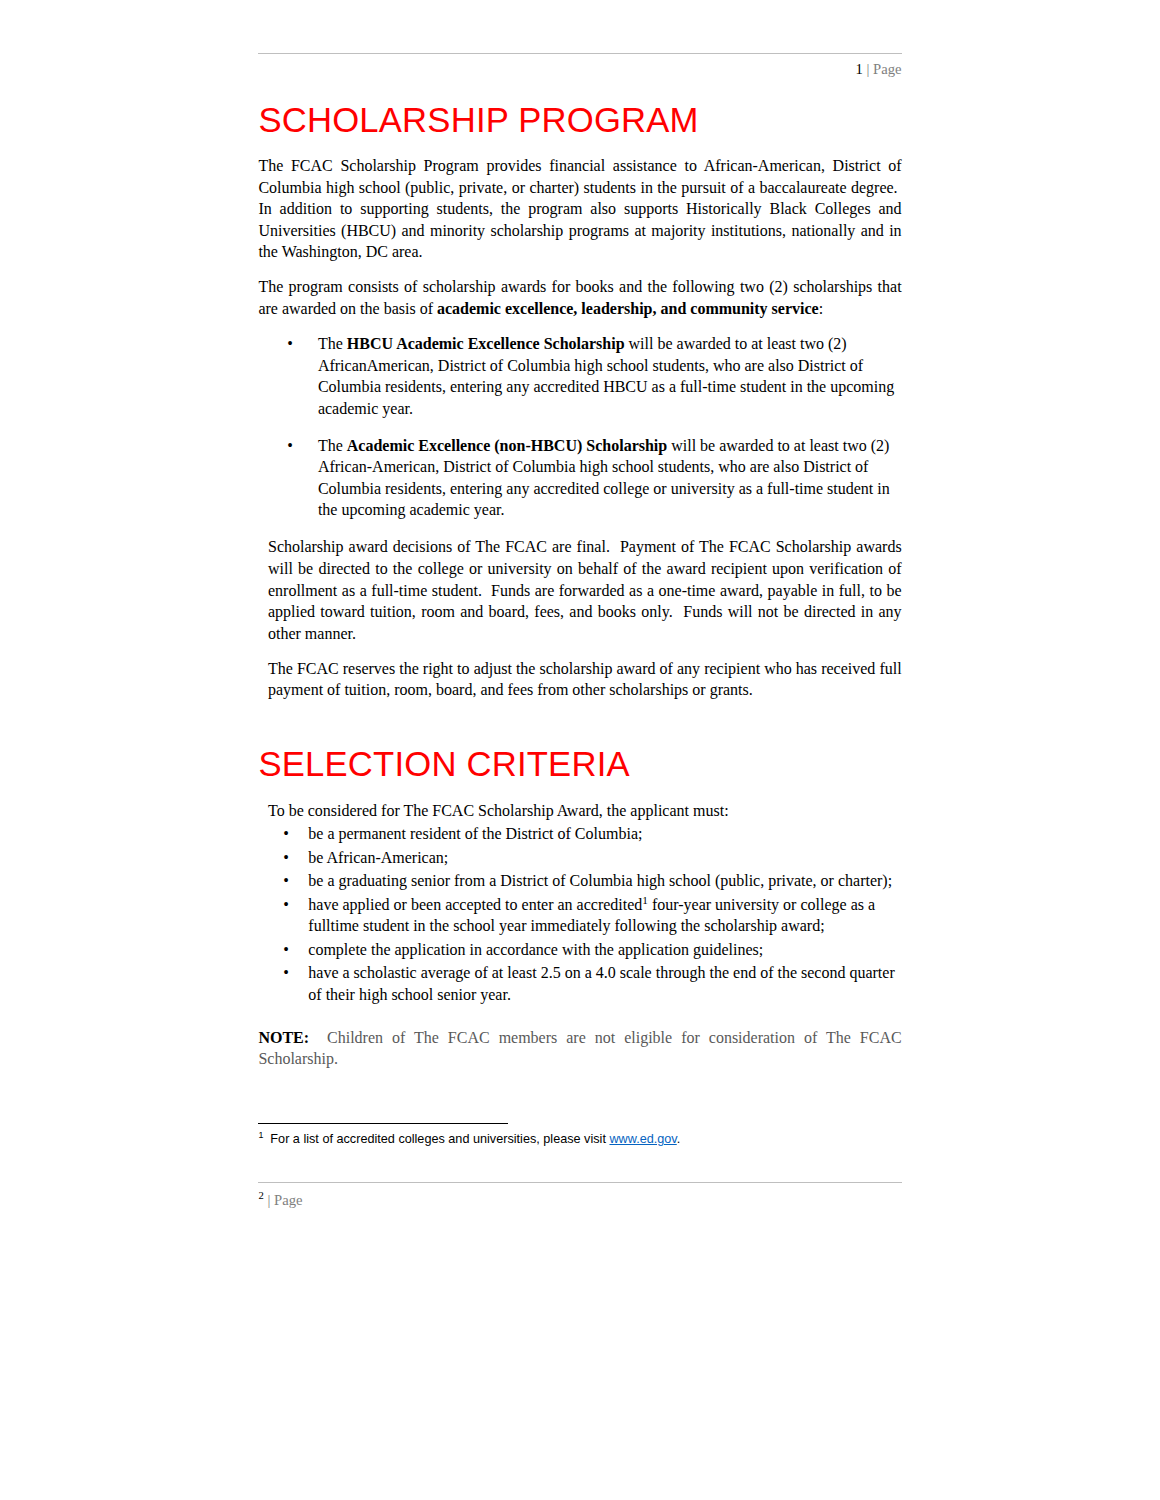1 | Page
SCHOLARSHIP PROGRAM
The FCAC Scholarship Program provides financial assistance to African-American, District of Columbia high school (public, private, or charter) students in the pursuit of a baccalaureate degree. In addition to supporting students, the program also supports Historically Black Colleges and Universities (HBCU) and minority scholarship programs at majority institutions, nationally and in the Washington, DC area.
The program consists of scholarship awards for books and the following two (2) scholarships that are awarded on the basis of academic excellence, leadership, and community service:
The HBCU Academic Excellence Scholarship will be awarded to at least two (2) AfricanAmerican, District of Columbia high school students, who are also District of Columbia residents, entering any accredited HBCU as a full-time student in the upcoming academic year.
The Academic Excellence (non-HBCU) Scholarship will be awarded to at least two (2) African-American, District of Columbia high school students, who are also District of Columbia residents, entering any accredited college or university as a full-time student in the upcoming academic year.
Scholarship award decisions of The FCAC are final. Payment of The FCAC Scholarship awards will be directed to the college or university on behalf of the award recipient upon verification of enrollment as a full-time student. Funds are forwarded as a one-time award, payable in full, to be applied toward tuition, room and board, fees, and books only. Funds will not be directed in any other manner.
The FCAC reserves the right to adjust the scholarship award of any recipient who has received full payment of tuition, room, board, and fees from other scholarships or grants.
SELECTION CRITERIA
To be considered for The FCAC Scholarship Award, the applicant must:
be a permanent resident of the District of Columbia;
be African-American;
be a graduating senior from a District of Columbia high school (public, private, or charter);
have applied or been accepted to enter an accredited1 four-year university or college as a fulltime student in the school year immediately following the scholarship award;
complete the application in accordance with the application guidelines;
have a scholastic average of at least 2.5 on a 4.0 scale through the end of the second quarter of their high school senior year.
NOTE: Children of The FCAC members are not eligible for consideration of The FCAC Scholarship.
1 For a list of accredited colleges and universities, please visit www.ed.gov.
2 | Page